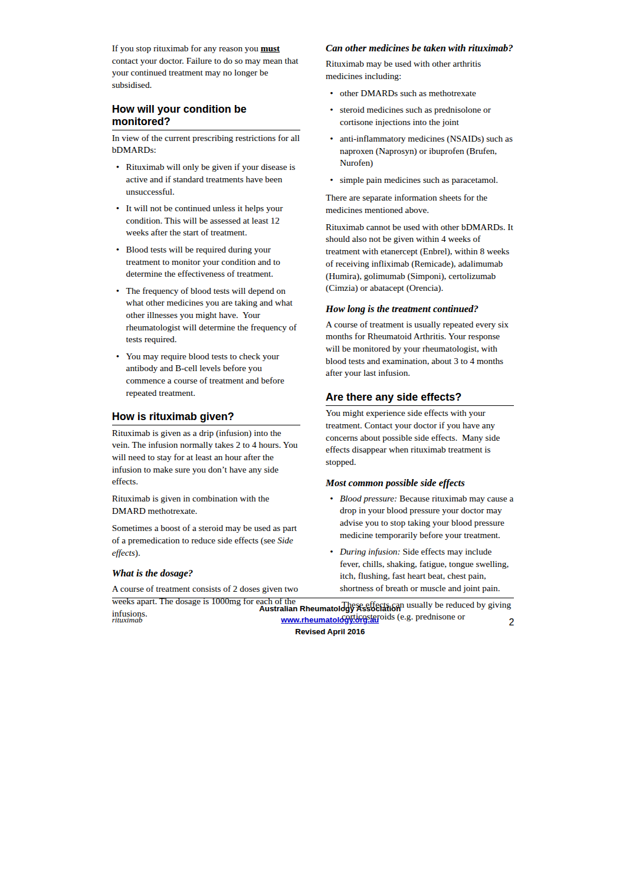If you stop rituximab for any reason you must contact your doctor. Failure to do so may mean that your continued treatment may no longer be subsidised.
How will your condition be monitored?
In view of the current prescribing restrictions for all bDMARDs:
Rituximab will only be given if your disease is active and if standard treatments have been unsuccessful.
It will not be continued unless it helps your condition. This will be assessed at least 12 weeks after the start of treatment.
Blood tests will be required during your treatment to monitor your condition and to determine the effectiveness of treatment.
The frequency of blood tests will depend on what other medicines you are taking and what other illnesses you might have. Your rheumatologist will determine the frequency of tests required.
You may require blood tests to check your antibody and B-cell levels before you commence a course of treatment and before repeated treatment.
How is rituximab given?
Rituximab is given as a drip (infusion) into the vein. The infusion normally takes 2 to 4 hours. You will need to stay for at least an hour after the infusion to make sure you don’t have any side effects.
Rituximab is given in combination with the DMARD methotrexate.
Sometimes a boost of a steroid may be used as part of a premedication to reduce side effects (see Side effects).
What is the dosage?
A course of treatment consists of 2 doses given two weeks apart. The dosage is 1000mg for each of the infusions.
Can other medicines be taken with rituximab?
Rituximab may be used with other arthritis medicines including:
other DMARDs such as methotrexate
steroid medicines such as prednisolone or cortisone injections into the joint
anti-inflammatory medicines (NSAIDs) such as naproxen (Naprosyn) or ibuprofen (Brufen, Nurofen)
simple pain medicines such as paracetamol.
There are separate information sheets for the medicines mentioned above.
Rituximab cannot be used with other bDMARDs. It should also not be given within 4 weeks of treatment with etanercept (Enbrel), within 8 weeks of receiving infliximab (Remicade), adalimumab (Humira), golimumab (Simponi), certolizumab (Cimzia) or abatacept (Orencia).
How long is the treatment continued?
A course of treatment is usually repeated every six months for Rheumatoid Arthritis. Your response will be monitored by your rheumatologist, with blood tests and examination, about 3 to 4 months after your last infusion.
Are there any side effects?
You might experience side effects with your treatment. Contact your doctor if you have any concerns about possible side effects. Many side effects disappear when rituximab treatment is stopped.
Most common possible side effects
Blood pressure: Because rituximab may cause a drop in your blood pressure your doctor may advise you to stop taking your blood pressure medicine temporarily before your treatment.
During infusion: Side effects may include fever, chills, shaking, fatigue, tongue swelling, itch, flushing, fast heart beat, chest pain, shortness of breath or muscle and joint pain.
These effects can usually be reduced by giving corticosteroids (e.g. prednisone or
rituximab
Australian Rheumatology Association
www.rheumatology.org.au
Revised April 2016
2